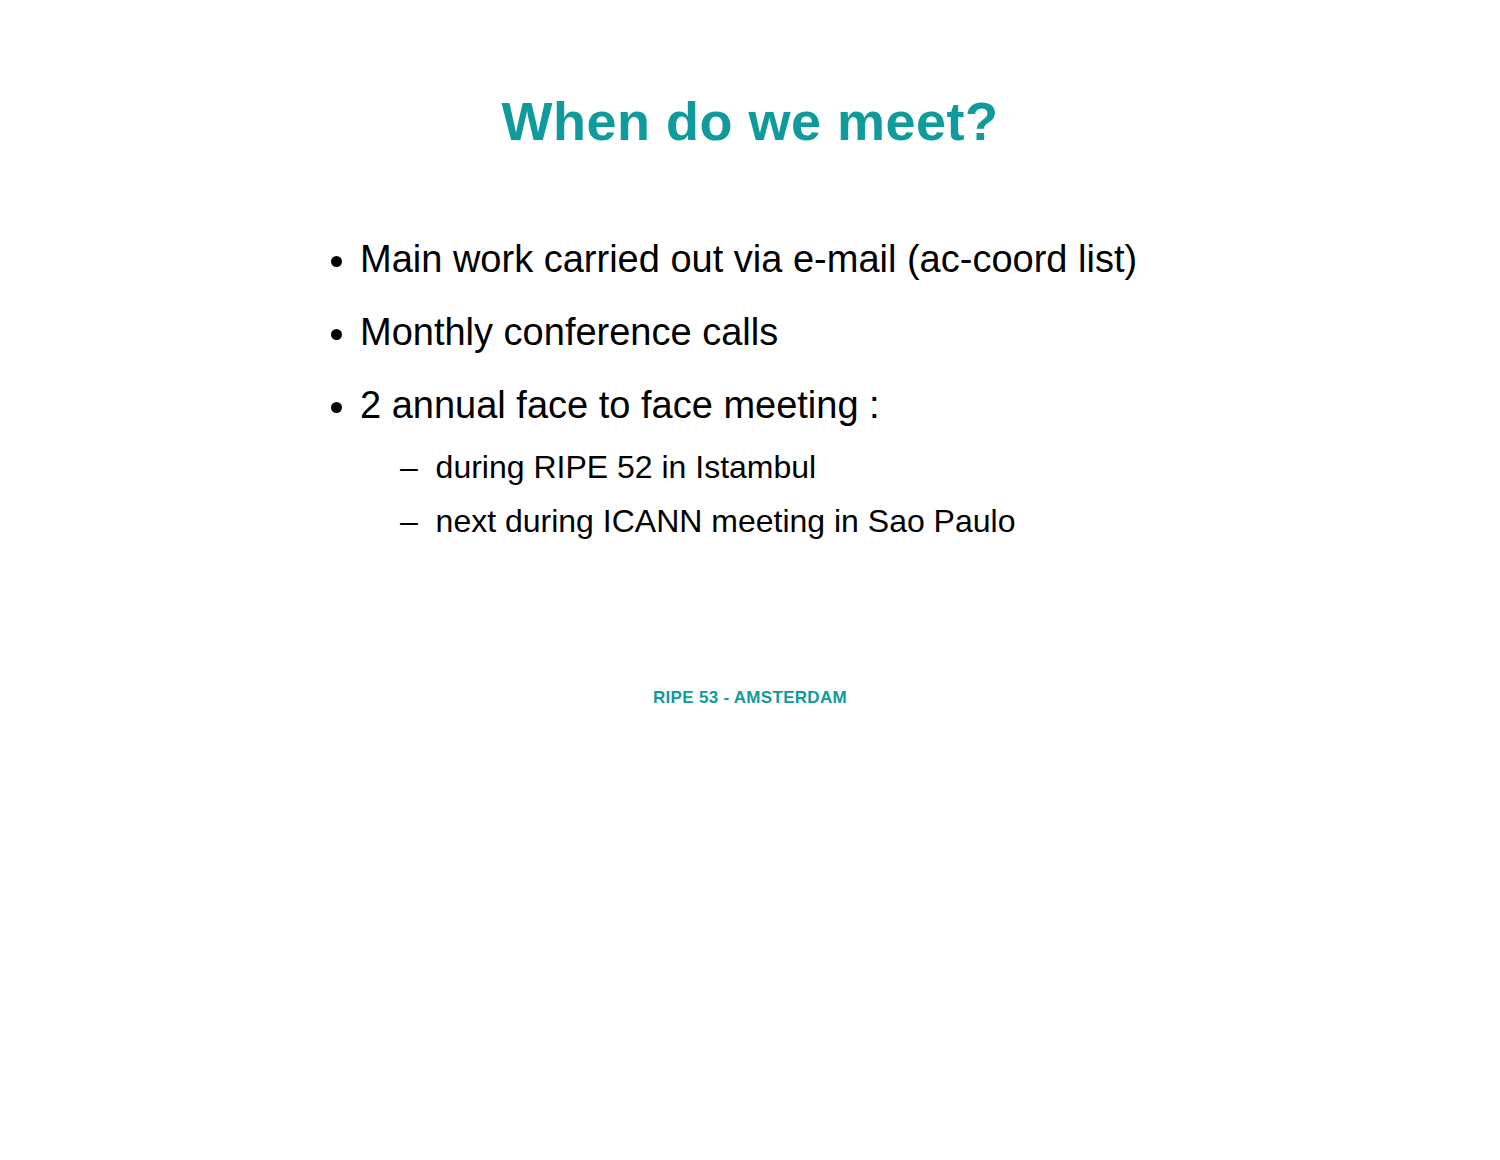When do we meet?
Main work carried out via e-mail (ac-coord list)
Monthly conference calls
2 annual face to face meeting :
during RIPE 52 in Istambul
next during ICANN meeting in Sao Paulo
RIPE 53 - AMSTERDAM